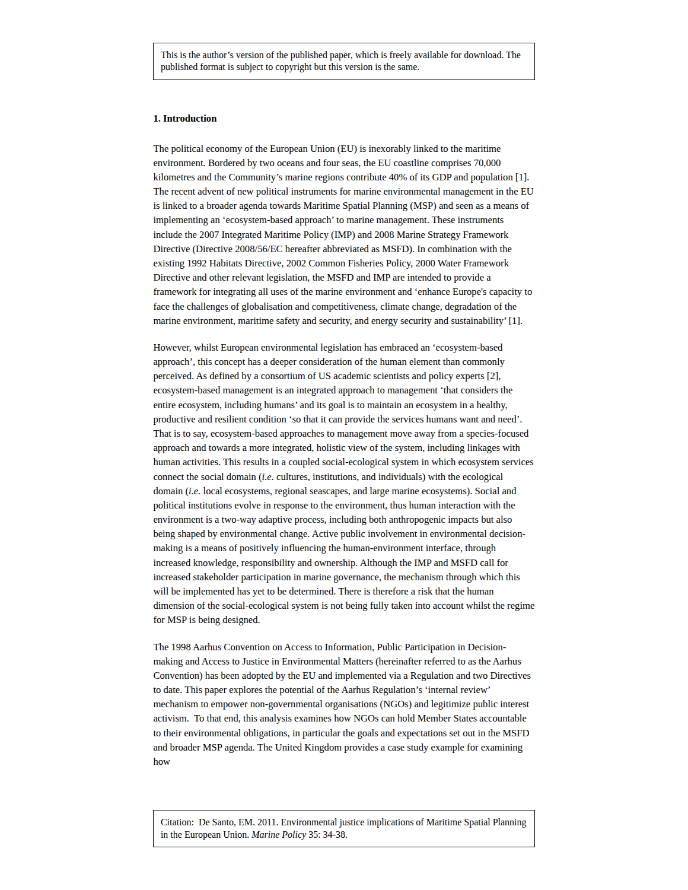This is the author’s version of the published paper, which is freely available for download. The published format is subject to copyright but this version is the same.
1. Introduction
The political economy of the European Union (EU) is inexorably linked to the maritime environment. Bordered by two oceans and four seas, the EU coastline comprises 70,000 kilometres and the Community’s marine regions contribute 40% of its GDP and population [1]. The recent advent of new political instruments for marine environmental management in the EU is linked to a broader agenda towards Maritime Spatial Planning (MSP) and seen as a means of implementing an ‘ecosystem-based approach’ to marine management. These instruments include the 2007 Integrated Maritime Policy (IMP) and 2008 Marine Strategy Framework Directive (Directive 2008/56/EC hereafter abbreviated as MSFD). In combination with the existing 1992 Habitats Directive, 2002 Common Fisheries Policy, 2000 Water Framework Directive and other relevant legislation, the MSFD and IMP are intended to provide a framework for integrating all uses of the marine environment and ‘enhance Europe's capacity to face the challenges of globalisation and competitiveness, climate change, degradation of the marine environment, maritime safety and security, and energy security and sustainability’ [1].
However, whilst European environmental legislation has embraced an ‘ecosystem-based approach’, this concept has a deeper consideration of the human element than commonly perceived. As defined by a consortium of US academic scientists and policy experts [2], ecosystem-based management is an integrated approach to management ‘that considers the entire ecosystem, including humans’ and its goal is to maintain an ecosystem in a healthy, productive and resilient condition ‘so that it can provide the services humans want and need’. That is to say, ecosystem-based approaches to management move away from a species-focused approach and towards a more integrated, holistic view of the system, including linkages with human activities. This results in a coupled social-ecological system in which ecosystem services connect the social domain (i.e. cultures, institutions, and individuals) with the ecological domain (i.e. local ecosystems, regional seascapes, and large marine ecosystems). Social and political institutions evolve in response to the environment, thus human interaction with the environment is a two-way adaptive process, including both anthropogenic impacts but also being shaped by environmental change. Active public involvement in environmental decision-making is a means of positively influencing the human-environment interface, through increased knowledge, responsibility and ownership. Although the IMP and MSFD call for increased stakeholder participation in marine governance, the mechanism through which this will be implemented has yet to be determined. There is therefore a risk that the human dimension of the social-ecological system is not being fully taken into account whilst the regime for MSP is being designed.
The 1998 Aarhus Convention on Access to Information, Public Participation in Decision-making and Access to Justice in Environmental Matters (hereinafter referred to as the Aarhus Convention) has been adopted by the EU and implemented via a Regulation and two Directives to date. This paper explores the potential of the Aarhus Regulation’s ‘internal review’ mechanism to empower non-governmental organisations (NGOs) and legitimize public interest activism. To that end, this analysis examines how NGOs can hold Member States accountable to their environmental obligations, in particular the goals and expectations set out in the MSFD and broader MSP agenda. The United Kingdom provides a case study example for examining how
Citation: De Santo, EM. 2011. Environmental justice implications of Maritime Spatial Planning in the European Union. Marine Policy 35: 34-38.